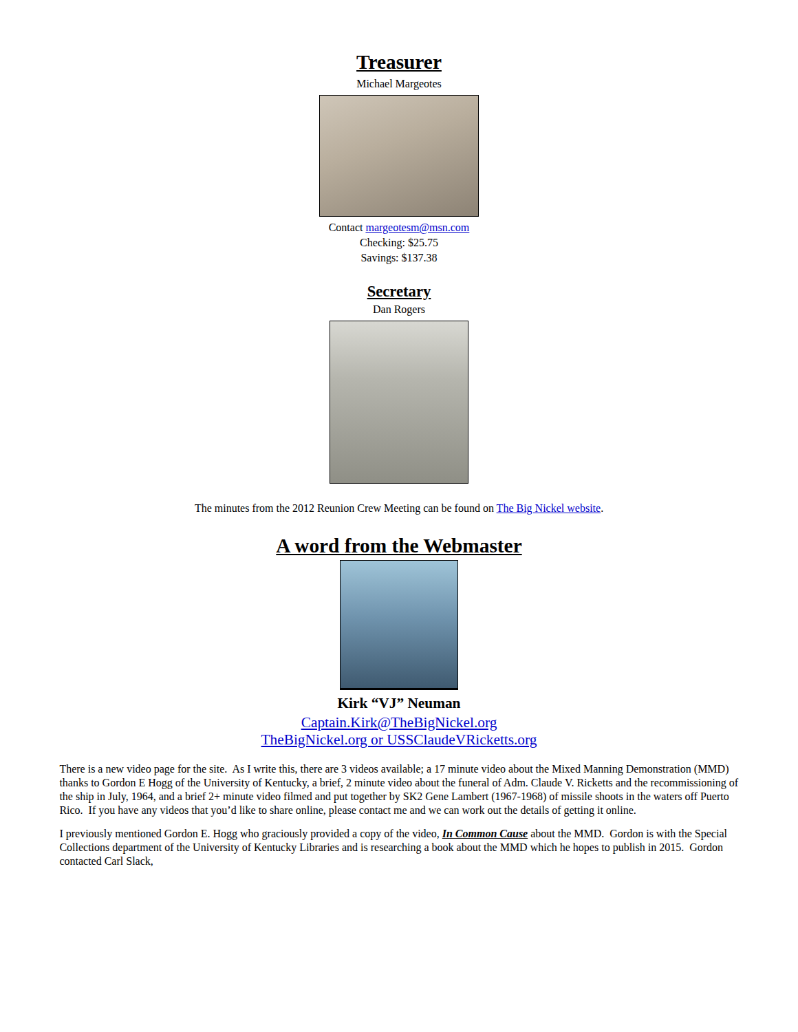Treasurer
Michael Margeotes
Contact margeotesm@msn.com
Checking: $25.75
Savings: $137.38
Secretary
Dan Rogers
The minutes from the 2012 Reunion Crew Meeting can be found on The Big Nickel website.
A word from the Webmaster
Kirk “VJ” Neuman
Captain.Kirk@TheBigNickel.org
TheBigNickel.org or USSClaudeVRicketts.org
There is a new video page for the site. As I write this, there are 3 videos available; a 17 minute video about the Mixed Manning Demonstration (MMD) thanks to Gordon E Hogg of the University of Kentucky, a brief, 2 minute video about the funeral of Adm. Claude V. Ricketts and the recommissioning of the ship in July, 1964, and a brief 2+ minute video filmed and put together by SK2 Gene Lambert (1967-1968) of missile shoots in the waters off Puerto Rico. If you have any videos that you’d like to share online, please contact me and we can work out the details of getting it online.
I previously mentioned Gordon E. Hogg who graciously provided a copy of the video, In Common Cause about the MMD. Gordon is with the Special Collections department of the University of Kentucky Libraries and is researching a book about the MMD which he hopes to publish in 2015. Gordon contacted Carl Slack,